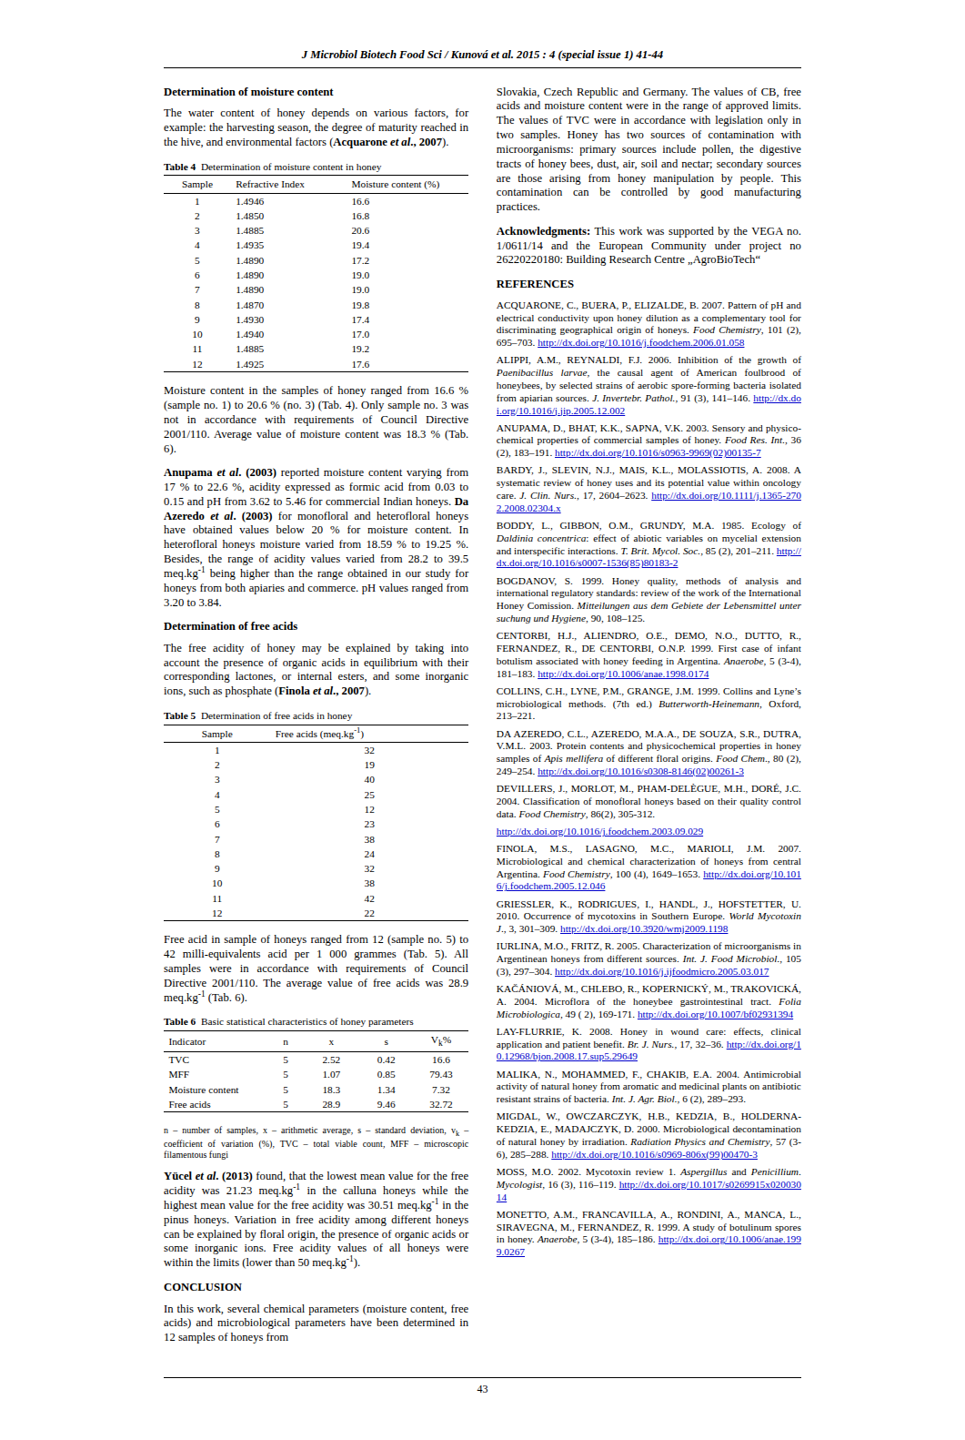J Microbiol Biotech Food Sci / Kunová et al. 2015 : 4 (special issue 1) 41-44
Determination of moisture content
The water content of honey depends on various factors, for example: the harvesting season, the degree of maturity reached in the hive, and environmental factors (Acquarone et al., 2007).
Table 4 Determination of moisture content in honey
| Sample | Refractive Index | Moisture content (%) |
| --- | --- | --- |
| 1 | 1.4946 | 16.6 |
| 2 | 1.4850 | 16.8 |
| 3 | 1.4885 | 20.6 |
| 4 | 1.4935 | 19.4 |
| 5 | 1.4890 | 17.2 |
| 6 | 1.4890 | 19.0 |
| 7 | 1.4890 | 19.0 |
| 8 | 1.4870 | 19.8 |
| 9 | 1.4930 | 17.4 |
| 10 | 1.4940 | 17.0 |
| 11 | 1.4885 | 19.2 |
| 12 | 1.4925 | 17.6 |
Moisture content in the samples of honey ranged from 16.6 % (sample no. 1) to 20.6 % (no. 3) (Tab. 4). Only sample no. 3 was not in accordance with requirements of Council Directive 2001/110. Average value of moisture content was 18.3 % (Tab. 6).
Anupama et al. (2003) reported moisture content varying from 17 % to 22.6 %, acidity expressed as formic acid from 0.03 to 0.15 and pH from 3.62 to 5.46 for commercial Indian honeys. Da Azeredo et al. (2003) for monofloral and heterofloral honeys have obtained values below 20 % for moisture content. In heterofloral honeys moisture varied from 18.59 % to 19.25 %. Besides, the range of acidity values varied from 28.2 to 39.5 meq.kg-1 being higher than the range obtained in our study for honeys from both apiaries and commerce. pH values ranged from 3.20 to 3.84.
Determination of free acids
The free acidity of honey may be explained by taking into account the presence of organic acids in equilibrium with their corresponding lactones, or internal esters, and some inorganic ions, such as phosphate (Finola et al., 2007).
Table 5 Determination of free acids in honey
| Sample | Free acids (meq.kg -1 ) |
| --- | --- |
| 1 | 32 |
| 2 | 19 |
| 3 | 40 |
| 4 | 25 |
| 5 | 12 |
| 6 | 23 |
| 7 | 38 |
| 8 | 24 |
| 9 | 32 |
| 10 | 38 |
| 11 | 42 |
| 12 | 22 |
Free acid in sample of honeys ranged from 12 (sample no. 5) to 42 milli-equivalents acid per 1 000 grammes (Tab. 5). All samples were in accordance with requirements of Council Directive 2001/110. The average value of free acids was 28.9 meq.kg-1 (Tab. 6).
Table 6 Basic statistical characteristics of honey parameters
| Indicator | n | x | s | V k % |
| --- | --- | --- | --- | --- |
| TVC | 5 | 2.52 | 0.42 | 16.6 |
| MFF | 5 | 1.07 | 0.85 | 79.43 |
| Moisture content | 5 | 18.3 | 1.34 | 7.32 |
| Free acids | 5 | 28.9 | 9.46 | 32.72 |
n – number of samples, x – arithmetic average, s – standard deviation, vk – coefficient of variation (%), TVC – total viable count, MFF – microscopic filamentous fungi
Yücel et al. (2013) found, that the lowest mean value for the free acidity was 21.23 meq.kg-1 in the calluna honeys while the highest mean value for the free acidity was 30.51 meq.kg-1 in the pinus honeys. Variation in free acidity among different honeys can be explained by floral origin, the presence of organic acids or some inorganic ions. Free acidity values of all honeys were within the limits (lower than 50 meq.kg-1).
CONCLUSION
In this work, several chemical parameters (moisture content, free acids) and microbiological parameters have been determined in 12 samples of honeys from
Slovakia, Czech Republic and Germany. The values of CB, free acids and moisture content were in the range of approved limits. The values of TVC were in accordance with legislation only in two samples. Honey has two sources of contamination with microorganisms: primary sources include pollen, the digestive tracts of honey bees, dust, air, soil and nectar; secondary sources are those arising from honey manipulation by people. This contamination can be controlled by good manufacturing practices.
Acknowledgments: This work was supported by the VEGA no. 1/0611/14 and the European Community under project no 26220220180: Building Research Centre „AgroBioTech“
REFERENCES
ACQUARONE, C., BUERA, P., ELIZALDE, B. 2007. Pattern of pH and electrical conductivity upon honey dilution as a complementary tool for discriminating geographical origin of honeys. Food Chemistry, 101 (2), 695–703. http://dx.doi.org/10.1016/j.foodchem.2006.01.058
ALIPPI, A.M., REYNALDI, F.J. 2006. Inhibition of the growth of Paenibacillus larvae, the causal agent of American foulbrood of honeybees, by selected strains of aerobic spore-forming bacteria isolated from apiarian sources. J. Invertebr. Pathol., 91 (3), 141–146. http://dx.doi.org/10.1016/j.jip.2005.12.002
ANUPAMA, D., BHAT, K.K., SAPNA, V.K. 2003. Sensory and physico-chemical properties of commercial samples of honey. Food Res. Int., 36 (2), 183–191. http://dx.doi.org/10.1016/s0963-9969(02)00135-7
BARDY, J., SLEVIN, N.J., MAIS, K.L., MOLASSIOTIS, A. 2008. A systematic review of honey uses and its potential value within oncology care. J. Clin. Nurs., 17, 2604–2623. http://dx.doi.org/10.1111/j.1365-2702.2008.02304.x
BODDY, L., GIBBON, O.M., GRUNDY, M.A. 1985. Ecology of Daldinia concentrica: effect of abiotic variables on mycelial extension and interspecific interactions. T. Brit. Mycol. Soc., 85 (2), 201–211. http://dx.doi.org/10.1016/s0007-1536(85)80183-2
BOGDANOV, S. 1999. Honey quality, methods of analysis and international regulatory standards: review of the work of the International Honey Comission. Mitteilungen aus dem Gebiete der Lebensmittel unter suchung und Hygiene, 90, 108–125.
CENTORBI, H.J., ALIENDRO, O.E., DEMO, N.O., DUTTO, R., FERNANDEZ, R., DE CENTORBI, O.N.P. 1999. First case of infant botulism associated with honey feeding in Argentina. Anaerobe, 5 (3-4), 181–183. http://dx.doi.org/10.1006/anae.1998.0174
COLLINS, C.H., LYNE, P.M., GRANGE, J.M. 1999. Collins and Lyne’s microbiological methods. (7th ed.) Butterworth-Heinemann, Oxford, 213–221.
DA AZEREDO, C.L., AZEREDO, M.A.A., DE SOUZA, S.R., DUTRA, V.M.L. 2003. Protein contents and physicochemical properties in honey samples of Apis mellifera of different floral origins. Food Chem., 80 (2), 249–254. http://dx.doi.org/10.1016/s0308-8146(02)00261-3
DEVILLERS, J., MORLOT, M., PHAM-DELÈGUE, M.H., DORÉ, J.C. 2004. Classification of monofloral honeys based on their quality control data. Food Chemistry, 86(2), 305-312.
http://dx.doi.org/10.1016/j.foodchem.2003.09.029
FINOLA, M.S., LASAGNO, M.C., MARIOLI, J.M. 2007. Microbiological and chemical characterization of honeys from central Argentina. Food Chemistry, 100 (4), 1649–1653. http://dx.doi.org/10.1016/j.foodchem.2005.12.046
GRIESSLER, K., RODRIGUES, I., HANDL, J., HOFSTETTER, U. 2010. Occurrence of mycotoxins in Southern Europe. World Mycotoxin J., 3, 301–309. http://dx.doi.org/10.3920/wmj2009.1198
IURLINA, M.O., FRITZ, R. 2005. Characterization of microorganisms in Argentinean honeys from different sources. Int. J. Food Microbiol., 105 (3), 297–304. http://dx.doi.org/10.1016/j.ijfoodmicro.2005.03.017
KAČÁNIOVÁ, M., CHLEBO, R., KOPERNICKÝ, M., TRAKOVICKÁ, A. 2004. Microflora of the honeybee gastrointestinal tract. Folia Microbiologica, 49 ( 2), 169-171. http://dx.doi.org/10.1007/bf02931394
LAY-FLURRIE, K. 2008. Honey in wound care: effects, clinical application and patient benefit. Br. J. Nurs., 17, 32–36. http://dx.doi.org/10.12968/bjon.2008.17.sup5.29649
MALIKA, N., MOHAMMED, F., CHAKIB, E.A. 2004. Antimicrobial activity of natural honey from aromatic and medicinal plants on antibiotic resistant strains of bacteria. Int. J. Agr. Biol., 6 (2), 289–293.
MIGDAL, W., OWCZARCZYK, H.B., KEDZIA, B., HOLDERNA-KEDZIA, E., MADAJCZYK, D. 2000. Microbiological decontamination of natural honey by irradiation. Radiation Physics and Chemistry, 57 (3-6), 285–288. http://dx.doi.org/10.1016/s0969-806x(99)00470-3
MOSS, M.O. 2002. Mycotoxin review 1. Aspergillus and Penicillium. Mycologist, 16 (3), 116–119. http://dx.doi.org/10.1017/s0269915x02003014
MONETTO, A.M., FRANCAVILLA, A., RONDINI, A., MANCA, L., SIRAVEGNA, M., FERNANDEZ, R. 1999. A study of botulinum spores in honey. Anaerobe, 5 (3-4), 185–186. http://dx.doi.org/10.1006/anae.1999.0267
43